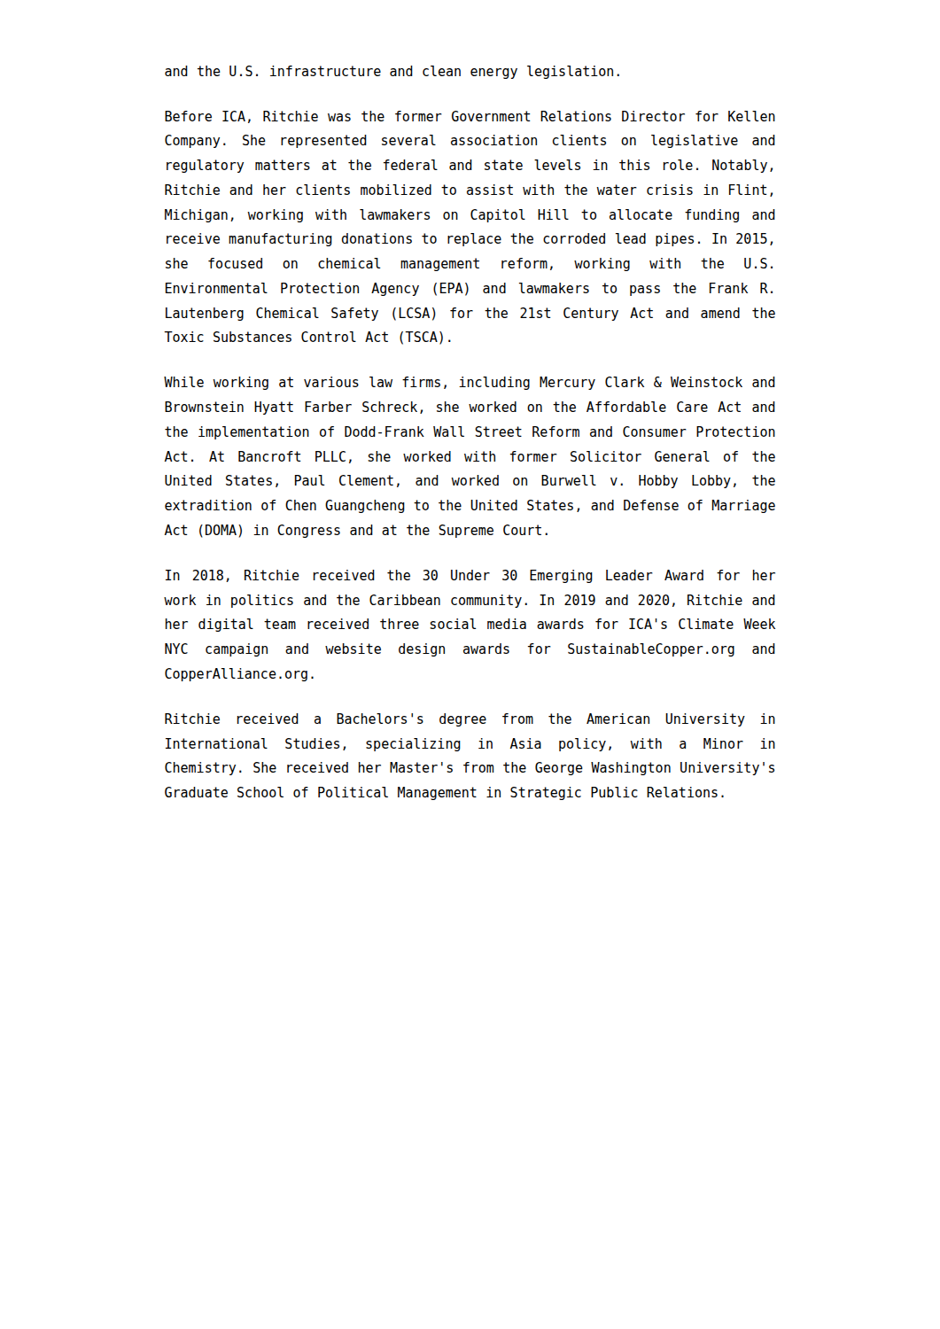and the U.S. infrastructure and clean energy legislation.
Before ICA, Ritchie was the former Government Relations Director for Kellen Company. She represented several association clients on legislative and regulatory matters at the federal and state levels in this role. Notably, Ritchie and her clients mobilized to assist with the water crisis in Flint, Michigan, working with lawmakers on Capitol Hill to allocate funding and receive manufacturing donations to replace the corroded lead pipes. In 2015, she focused on chemical management reform, working with the U.S. Environmental Protection Agency (EPA) and lawmakers to pass the Frank R. Lautenberg Chemical Safety (LCSA) for the 21st Century Act and amend the Toxic Substances Control Act (TSCA).
While working at various law firms, including Mercury Clark & Weinstock and Brownstein Hyatt Farber Schreck, she worked on the Affordable Care Act and the implementation of Dodd-Frank Wall Street Reform and Consumer Protection Act. At Bancroft PLLC, she worked with former Solicitor General of the United States, Paul Clement, and worked on Burwell v. Hobby Lobby, the extradition of Chen Guangcheng to the United States, and Defense of Marriage Act (DOMA) in Congress and at the Supreme Court.
In 2018, Ritchie received the 30 Under 30 Emerging Leader Award for her work in politics and the Caribbean community. In 2019 and 2020, Ritchie and her digital team received three social media awards for ICA's Climate Week NYC campaign and website design awards for SustainableCopper.org and CopperAlliance.org.
Ritchie received a Bachelors's degree from the American University in International Studies, specializing in Asia policy, with a Minor in Chemistry. She received her Master's from the George Washington University's Graduate School of Political Management in Strategic Public Relations.